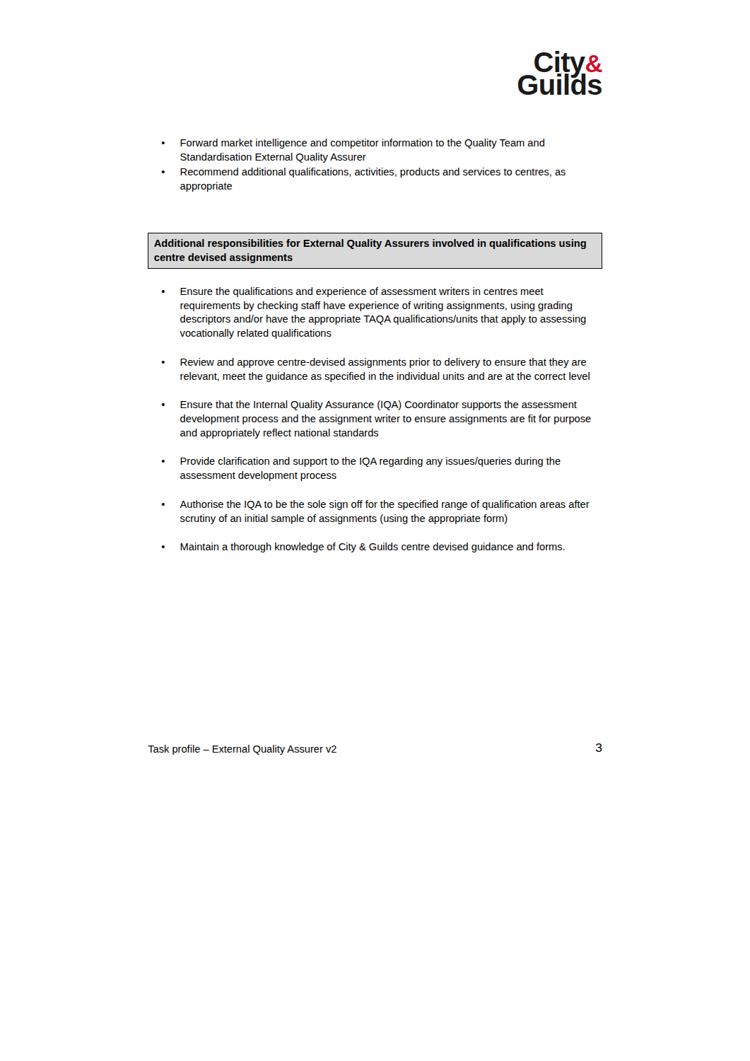City& Guilds
Forward market intelligence and competitor information to the Quality Team and Standardisation External Quality Assurer
Recommend additional qualifications, activities, products and services to centres, as appropriate
Additional responsibilities for External Quality Assurers involved in qualifications using centre devised assignments
Ensure the qualifications and experience of assessment writers in centres meet requirements by checking staff have experience of writing assignments, using grading descriptors and/or have the appropriate TAQA qualifications/units that apply to assessing vocationally related qualifications
Review and approve centre-devised assignments prior to delivery to ensure that they are relevant, meet the guidance as specified in the individual units and are at the correct level
Ensure that the Internal Quality Assurance (IQA) Coordinator supports the assessment development process and the assignment writer to ensure assignments are fit for purpose and appropriately reflect national standards
Provide clarification and support to the IQA regarding any issues/queries during the assessment development process
Authorise the IQA to be the sole sign off for the specified range of qualification areas after scrutiny of an initial sample of assignments (using the appropriate form)
Maintain a thorough knowledge of City & Guilds centre devised guidance and forms.
Task profile – External Quality Assurer v2 3